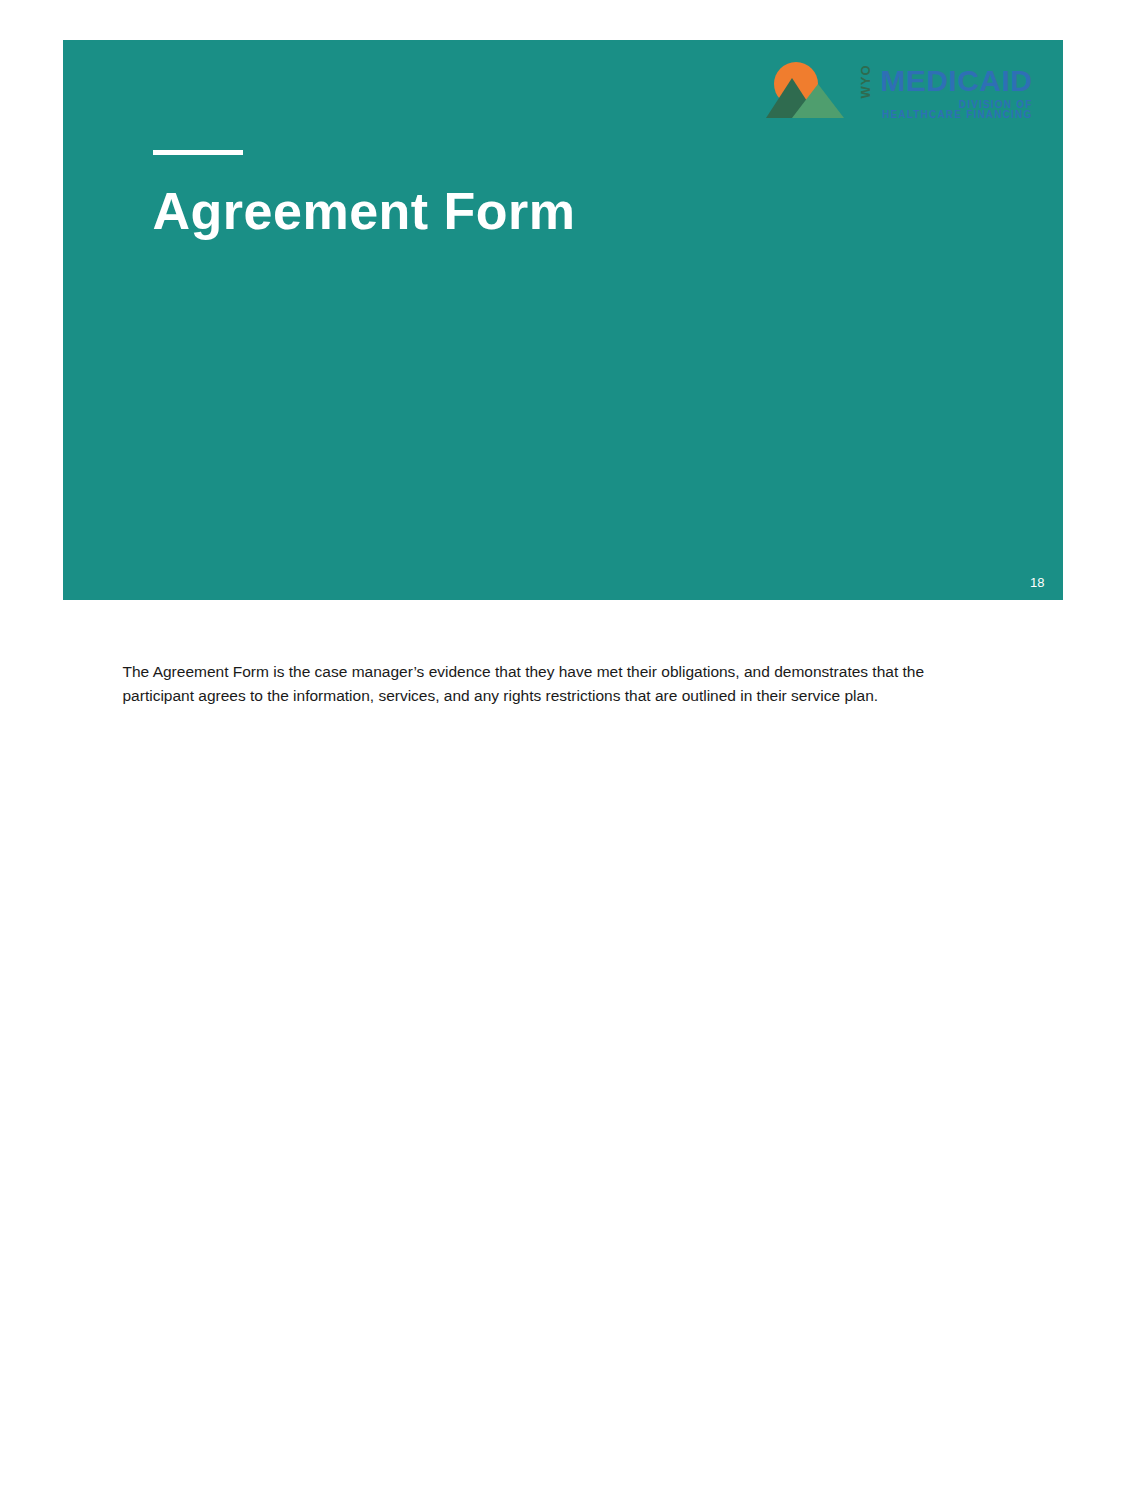WYO MEDICAID DIVISION OF
HEALTHCARE FINANCING
Agreement Form
18
The Agreement Form is the case manager’s evidence that they have met their obligations, and demonstrates that the participant agrees to the information, services, and any rights restrictions that are outlined in their service plan.